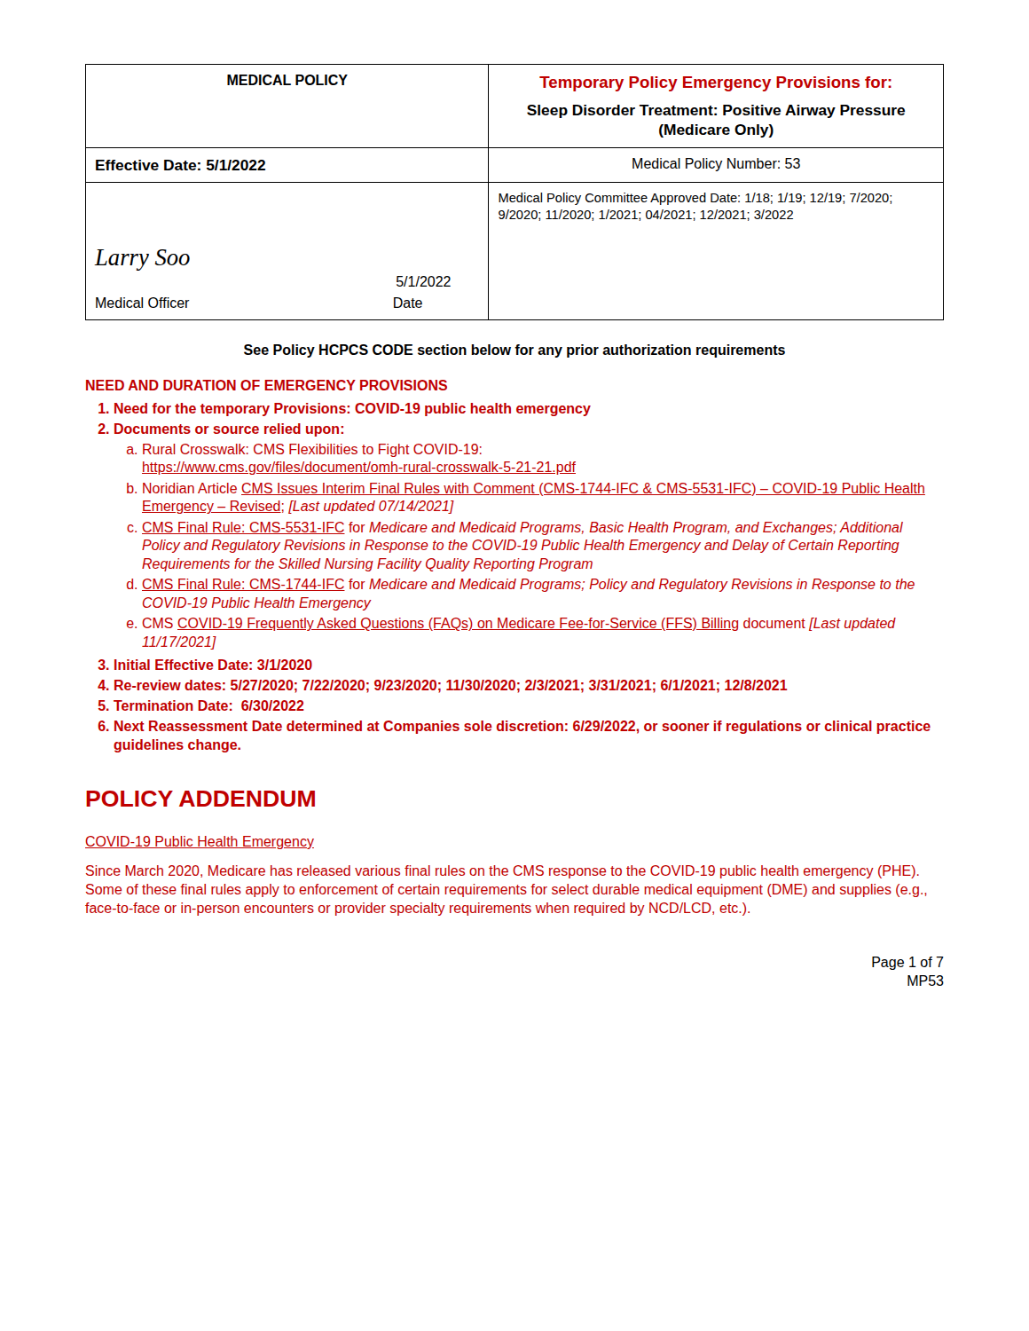| MEDICAL POLICY | Temporary Policy Emergency Provisions for: Sleep Disorder Treatment: Positive Airway Pressure (Medicare Only) |
| Effective Date: 5/1/2022 | Medical Policy Number: 53 |
| Larry Soo 5/1/2022 Medical Officer Date | Medical Policy Committee Approved Date: 1/18; 1/19; 12/19; 7/2020; 9/2020; 11/2020; 1/2021; 04/2021; 12/2021; 3/2022 |
See Policy HCPCS CODE section below for any prior authorization requirements
NEED AND DURATION OF EMERGENCY PROVISIONS
Need for the temporary Provisions: COVID-19 public health emergency
Documents or source relied upon:
Rural Crosswalk: CMS Flexibilities to Fight COVID-19:
https://www.cms.gov/files/document/omh-rural-crosswalk-5-21-21.pdf
Noridian Article CMS Issues Interim Final Rules with Comment (CMS-1744-IFC & CMS-5531-IFC) – COVID-19 Public Health Emergency – Revised; [Last updated 07/14/2021]
CMS Final Rule: CMS-5531-IFC for Medicare and Medicaid Programs, Basic Health Program, and Exchanges; Additional Policy and Regulatory Revisions in Response to the COVID-19 Public Health Emergency and Delay of Certain Reporting Requirements for the Skilled Nursing Facility Quality Reporting Program
CMS Final Rule: CMS-1744-IFC for Medicare and Medicaid Programs; Policy and Regulatory Revisions in Response to the COVID-19 Public Health Emergency
CMS COVID-19 Frequently Asked Questions (FAQs) on Medicare Fee-for-Service (FFS) Billing document [Last updated 11/17/2021]
Initial Effective Date: 3/1/2020
Re-review dates: 5/27/2020; 7/22/2020; 9/23/2020; 11/30/2020; 2/3/2021; 3/31/2021; 6/1/2021; 12/8/2021
Termination Date: 6/30/2022
Next Reassessment Date determined at Companies sole discretion: 6/29/2022, or sooner if regulations or clinical practice guidelines change.
POLICY ADDENDUM
COVID-19 Public Health Emergency
Since March 2020, Medicare has released various final rules on the CMS response to the COVID-19 public health emergency (PHE). Some of these final rules apply to enforcement of certain requirements for select durable medical equipment (DME) and supplies (e.g., face-to-face or in-person encounters or provider specialty requirements when required by NCD/LCD, etc.).
Page 1 of 7 MP53